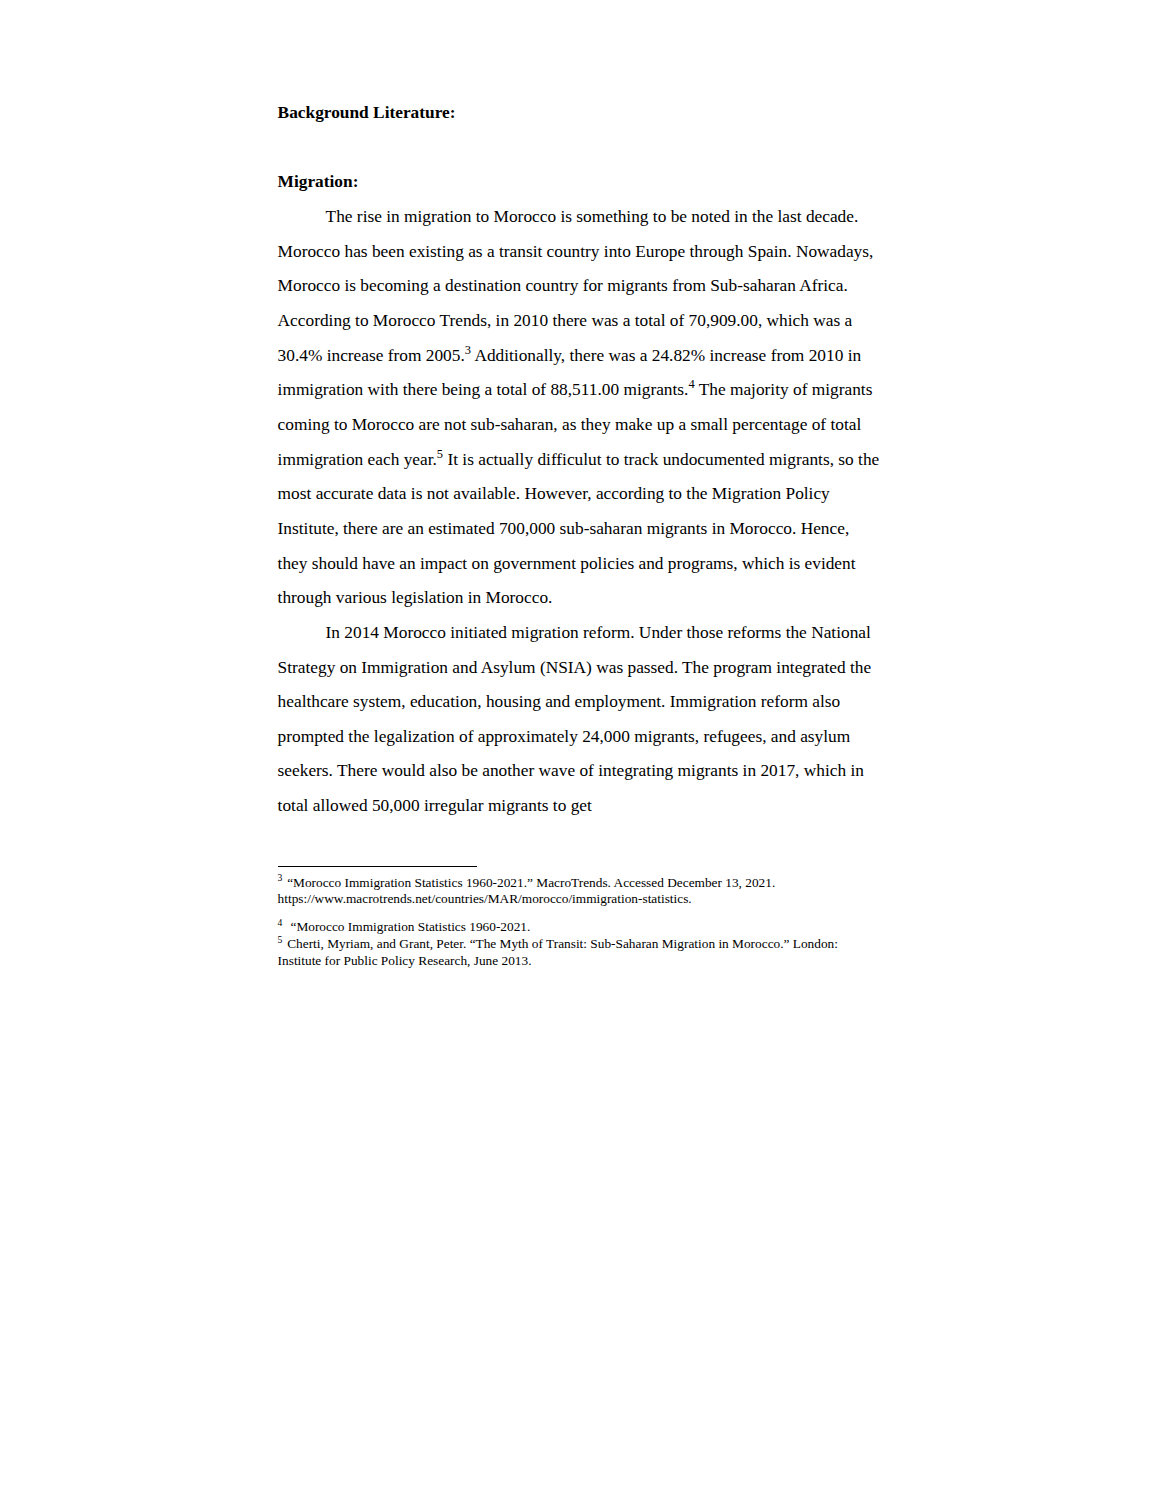Background Literature:
Migration:
The rise in migration to Morocco is something to be noted in the last decade. Morocco has been existing as a transit country into Europe through Spain. Nowadays, Morocco is becoming a destination country for migrants from Sub-saharan Africa. According to Morocco Trends, in 2010 there was a total of 70,909.00, which was a 30.4% increase from 2005.3 Additionally, there was a 24.82% increase from 2010 in immigration with there being a total of 88,511.00 migrants.4 The majority of migrants coming to Morocco are not sub-saharan, as they make up a small percentage of total immigration each year.5 It is actually difficulut to track undocumented migrants, so the most accurate data is not available. However, according to the Migration Policy Institute, there are an estimated 700,000 sub-saharan migrants in Morocco. Hence, they should have an impact on government policies and programs, which is evident through various legislation in Morocco.
In 2014 Morocco initiated migration reform. Under those reforms the National Strategy on Immigration and Asylum (NSIA) was passed. The program integrated the healthcare system, education, housing and employment. Immigration reform also prompted the legalization of approximately 24,000 migrants, refugees, and asylum seekers. There would also be another wave of integrating migrants in 2017, which in total allowed 50,000 irregular migrants to get
3 “Morocco Immigration Statistics 1960-2021.” MacroTrends. Accessed December 13, 2021. https://www.macrotrends.net/countries/MAR/morocco/immigration-statistics.
4 “Morocco Immigration Statistics 1960-2021.
5 Cherti, Myriam, and Grant, Peter. “The Myth of Transit: Sub-Saharan Migration in Morocco.” London: Institute for Public Policy Research, June 2013.